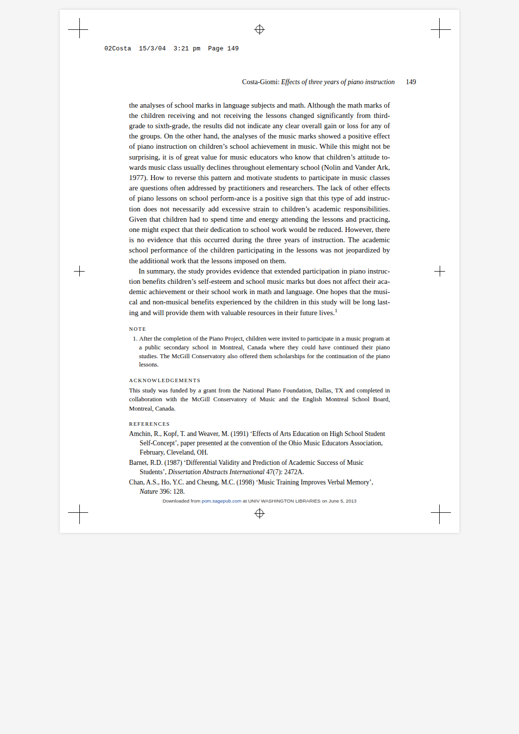02Costa 15/3/04 3:21 pm Page 149
Costa-Giomi: Effects of three years of piano instruction 149
the analyses of school marks in language subjects and math. Although the math marks of the children receiving and not receiving the lessons changed significantly from third-grade to sixth-grade, the results did not indicate any clear overall gain or loss for any of the groups. On the other hand, the analyses of the music marks showed a positive effect of piano instruction on children’s school achievement in music. While this might not be surprising, it is of great value for music educators who know that children’s attitude towards music class usually declines throughout elementary school (Nolin and Vander Ark, 1977). How to reverse this pattern and motivate students to participate in music classes are questions often addressed by practitioners and researchers. The lack of other effects of piano lessons on school perform-ance is a positive sign that this type of add instruction does not necessarily add excessive strain to children’s academic responsibilities. Given that children had to spend time and energy attending the lessons and practicing, one might expect that their dedication to school work would be reduced. However, there is no evidence that this occurred during the three years of instruction. The academic school performance of the children participating in the lessons was not jeopardized by the additional work that the lessons imposed on them.
In summary, the study provides evidence that extended participation in piano instruction benefits children’s self-esteem and school music marks but does not affect their academic achievement or their school work in math and language. One hopes that the musical and non-musical benefits experienced by the children in this study will be long lasting and will provide them with valuable resources in their future lives.1
Note
After the completion of the Piano Project, children were invited to participate in a music program at a public secondary school in Montreal, Canada where they could have continued their piano studies. The McGill Conservatory also offered them scholarships for the continuation of the piano lessons.
Acknowledgements
This study was funded by a grant from the National Piano Foundation, Dallas, TX and completed in collaboration with the McGill Conservatory of Music and the English Montreal School Board, Montreal, Canada.
References
Amchin, R., Kopf, T. and Weaver, M. (1991) ‘Effects of Arts Education on High School Student Self-Concept’, paper presented at the convention of the Ohio Music Educators Association, February, Cleveland, OH.
Barnet, R.D. (1987) ‘Differential Validity and Prediction of Academic Success of Music Students’, Dissertation Abstracts International 47(7): 2472A.
Chan, A.S., Ho, Y.C. and Cheung, M.C. (1998) ‘Music Training Improves Verbal Memory’, Nature 396: 128.
Downloaded from pom.sagepub.com at UNIV WASHINGTON LIBRARIES on June 5, 2013